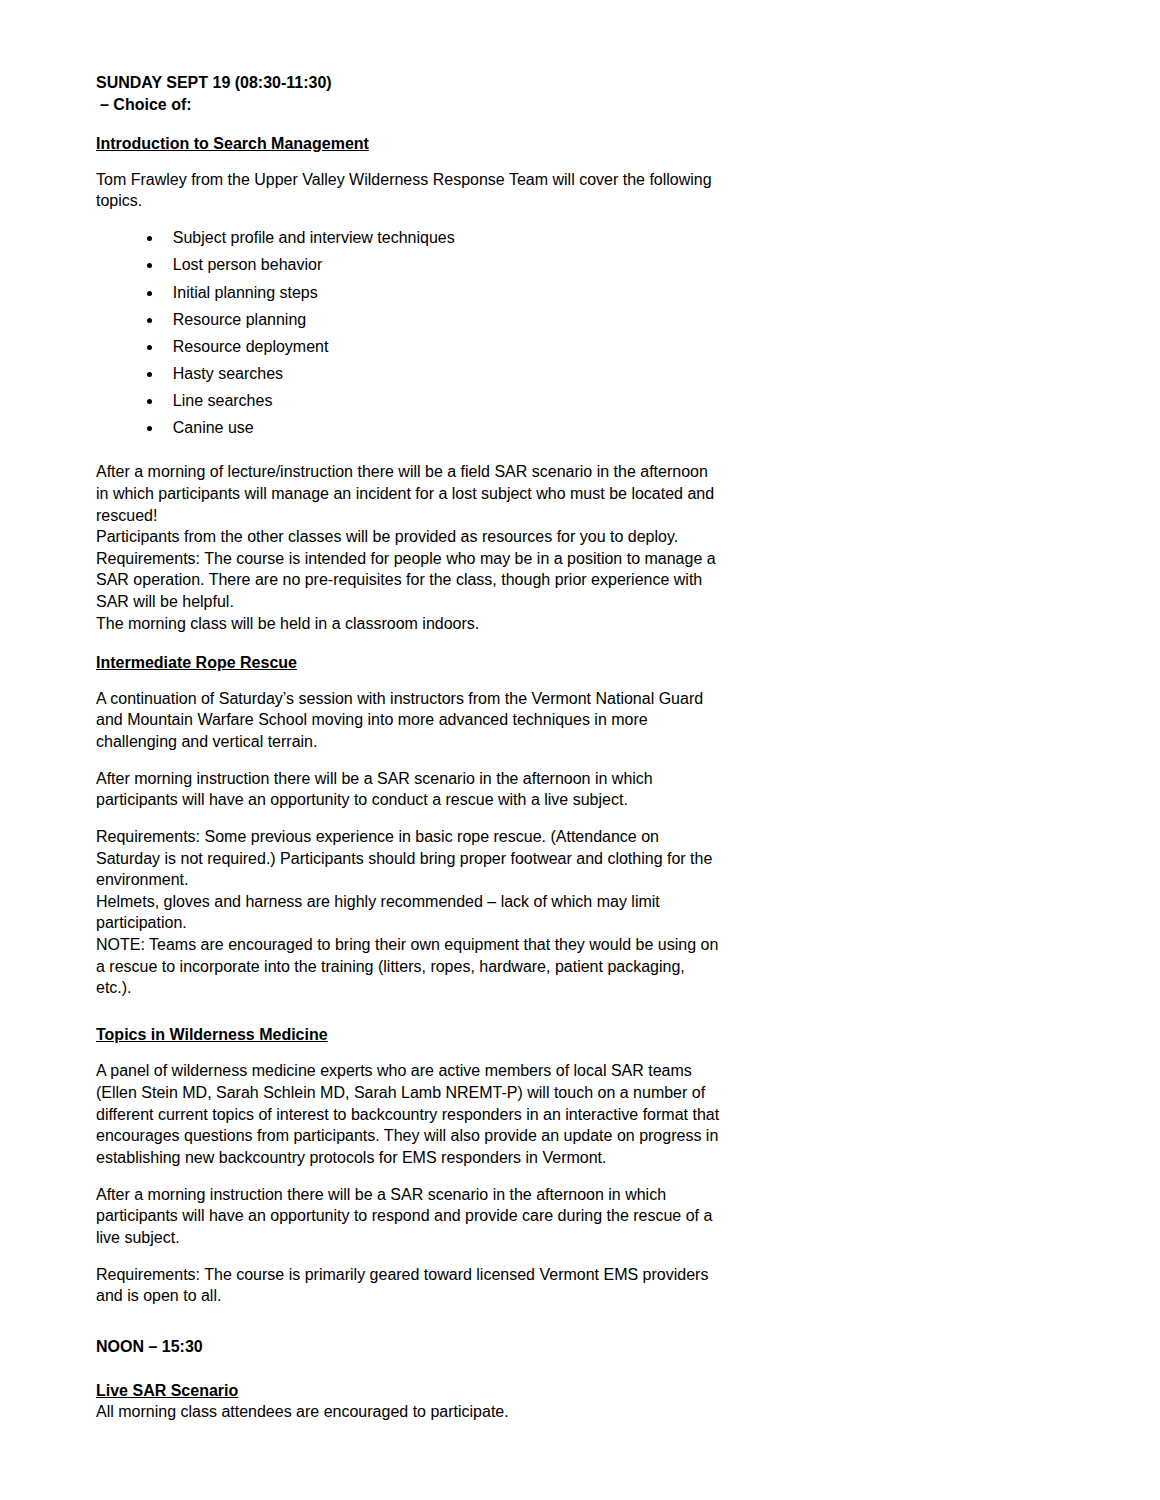SUNDAY SEPT 19 (08:30-11:30)– Choice of:
Introduction to Search Management
Tom Frawley from the Upper Valley Wilderness Response Team will cover the following topics.
Subject profile and interview techniques
Lost person behavior
Initial planning steps
Resource planning
Resource deployment
Hasty searches
Line searches
Canine use
After a morning of lecture/instruction there will be a field SAR scenario in the afternoon in which participants will manage an incident for a lost subject who must be located and rescued!
Participants from the other classes will be provided as resources for you to deploy.
Requirements: The course is intended for people who may be in a position to manage a SAR operation. There are no pre-requisites for the class, though prior experience with SAR will be helpful.
The morning class will be held in a classroom indoors.
Intermediate Rope Rescue
A continuation of Saturday’s session with instructors from the Vermont National Guard and Mountain Warfare School moving into more advanced techniques in more challenging and vertical terrain.
After morning instruction there will be a SAR scenario in the afternoon in which participants will have an opportunity to conduct a rescue with a live subject.
Requirements: Some previous experience in basic rope rescue. (Attendance on Saturday is not required.) Participants should bring proper footwear and clothing for the environment.
Helmets, gloves and harness are highly recommended – lack of which may limit participation.
NOTE: Teams are encouraged to bring their own equipment that they would be using on a rescue to incorporate into the training (litters, ropes, hardware, patient packaging, etc.).
Topics in Wilderness Medicine
A panel of wilderness medicine experts who are active members of local SAR teams (Ellen Stein MD, Sarah Schlein MD, Sarah Lamb NREMT-P) will touch on a number of different current topics of interest to backcountry responders in an interactive format that encourages questions from participants. They will also provide an update on progress in establishing new backcountry protocols for EMS responders in Vermont.
After a morning instruction there will be a SAR scenario in the afternoon in which participants will have an opportunity to respond and provide care during the rescue of a live subject.
Requirements: The course is primarily geared toward licensed Vermont EMS providers and is open to all.
NOON – 15:30
Live SAR Scenario
All morning class attendees are encouraged to participate.